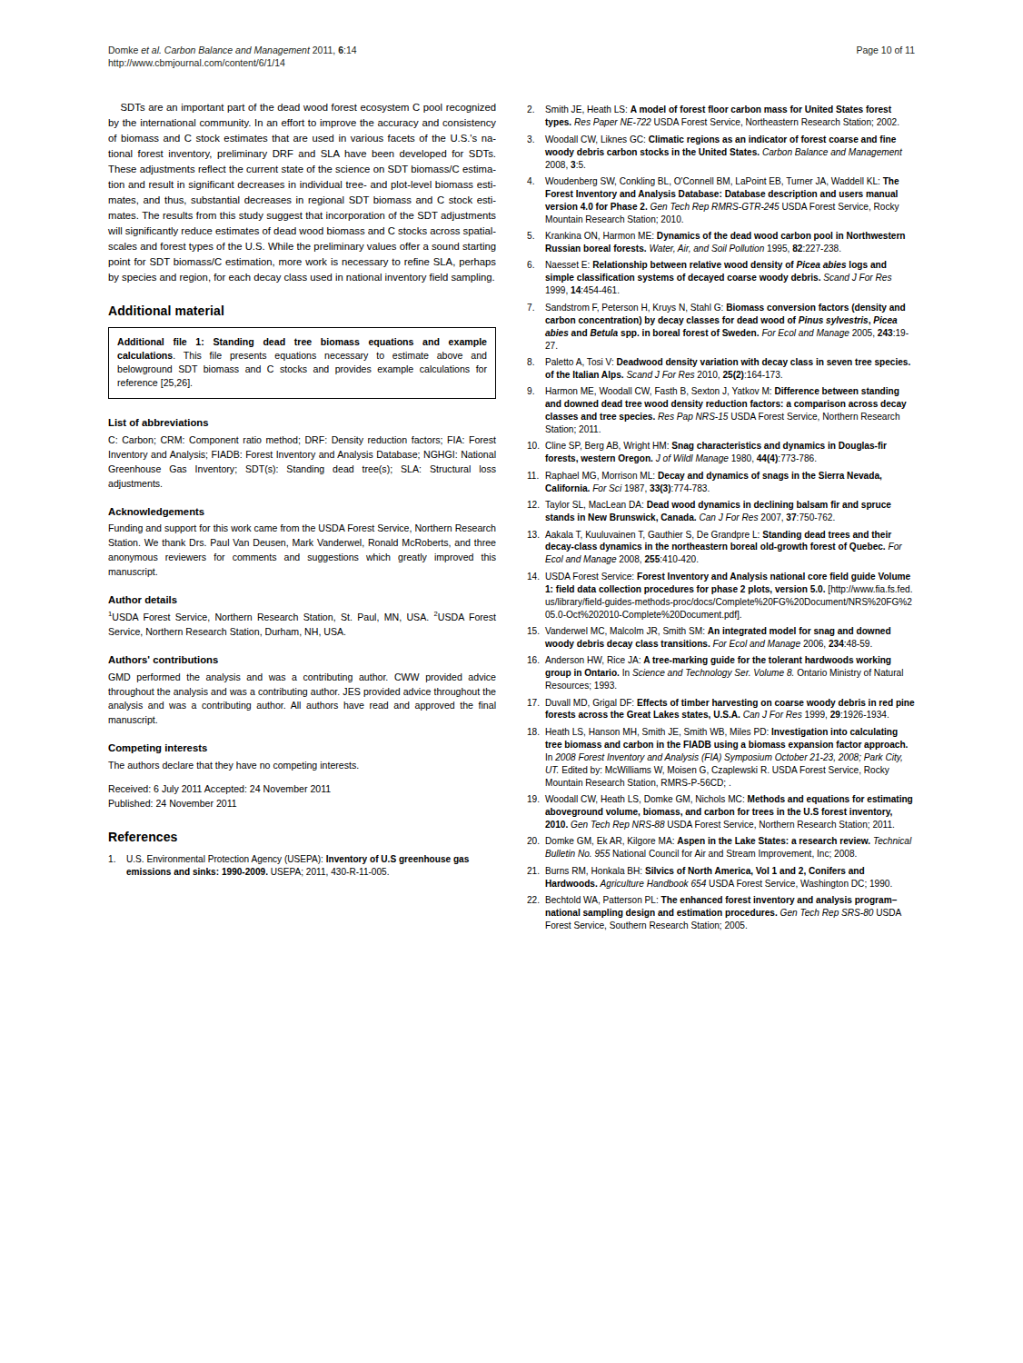Domke et al. Carbon Balance and Management 2011, 6:14
http://www.cbmjournal.com/content/6/1/14
Page 10 of 11
SDTs are an important part of the dead wood forest ecosystem C pool recognized by the international community. In an effort to improve the accuracy and consistency of biomass and C stock estimates that are used in various facets of the U.S.'s national forest inventory, preliminary DRF and SLA have been developed for SDTs. These adjustments reflect the current state of the science on SDT biomass/C estimation and result in significant decreases in individual tree- and plot-level biomass estimates, and thus, substantial decreases in regional SDT biomass and C stock estimates. The results from this study suggest that incorporation of the SDT adjustments will significantly reduce estimates of dead wood biomass and C stocks across spatial-scales and forest types of the U.S. While the preliminary values offer a sound starting point for SDT biomass/C estimation, more work is necessary to refine SLA, perhaps by species and region, for each decay class used in national inventory field sampling.
Additional material
Additional file 1: Standing dead tree biomass equations and example calculations. This file presents equations necessary to estimate above and belowground SDT biomass and C stocks and provides example calculations for reference [25,26].
List of abbreviations
C: Carbon; CRM: Component ratio method; DRF: Density reduction factors; FIA: Forest Inventory and Analysis; FIADB: Forest Inventory and Analysis Database; NGHGI: National Greenhouse Gas Inventory; SDT(s): Standing dead tree(s); SLA: Structural loss adjustments.
Acknowledgements
Funding and support for this work came from the USDA Forest Service, Northern Research Station. We thank Drs. Paul Van Deusen, Mark Vanderwel, Ronald McRoberts, and three anonymous reviewers for comments and suggestions which greatly improved this manuscript.
Author details
1USDA Forest Service, Northern Research Station, St. Paul, MN, USA. 2USDA Forest Service, Northern Research Station, Durham, NH, USA.
Authors' contributions
GMD performed the analysis and was a contributing author. CWW provided advice throughout the analysis and was a contributing author. JES provided advice throughout the analysis and was a contributing author. All authors have read and approved the final manuscript.
Competing interests
The authors declare that they have no competing interests.
Received: 6 July 2011 Accepted: 24 November 2011
Published: 24 November 2011
References
U.S. Environmental Protection Agency (USEPA): Inventory of U.S greenhouse gas emissions and sinks: 1990-2009. USEPA; 2011, 430-R-11-005.
Smith JE, Heath LS: A model of forest floor carbon mass for United States forest types. Res Paper NE-722 USDA Forest Service, Northeastern Research Station; 2002.
Woodall CW, Liknes GC: Climatic regions as an indicator of forest coarse and fine woody debris carbon stocks in the United States. Carbon Balance and Management 2008, 3:5.
Woudenberg SW, Conkling BL, O'Connell BM, LaPoint EB, Turner JA, Waddell KL: The Forest Inventory and Analysis Database: Database description and users manual version 4.0 for Phase 2. Gen Tech Rep RMRS-GTR-245 USDA Forest Service, Rocky Mountain Research Station; 2010.
Krankina ON, Harmon ME: Dynamics of the dead wood carbon pool in Northwestern Russian boreal forests. Water, Air, and Soil Pollution 1995, 82:227-238.
Naesset E: Relationship between relative wood density of Picea abies logs and simple classification systems of decayed coarse woody debris. Scand J For Res 1999, 14:454-461.
Sandstrom F, Peterson H, Kruys N, Stahl G: Biomass conversion factors (density and carbon concentration) by decay classes for dead wood of Pinus sylvestris, Picea abies and Betula spp. in boreal forest of Sweden. For Ecol and Manage 2005, 243:19-27.
Paletto A, Tosi V: Deadwood density variation with decay class in seven tree species. of the Italian Alps. Scand J For Res 2010, 25(2):164-173.
Harmon ME, Woodall CW, Fasth B, Sexton J, Yatkov M: Difference between standing and downed dead tree wood density reduction factors: a comparison across decay classes and tree species. Res Pap NRS-15 USDA Forest Service, Northern Research Station; 2011.
Cline SP, Berg AB, Wright HM: Snag characteristics and dynamics in Douglas-fir forests, western Oregon. J of Wildl Manage 1980, 44(4):773-786.
Raphael MG, Morrison ML: Decay and dynamics of snags in the Sierra Nevada, California. For Sci 1987, 33(3):774-783.
Taylor SL, MacLean DA: Dead wood dynamics in declining balsam fir and spruce stands in New Brunswick, Canada. Can J For Res 2007, 37:750-762.
Aakala T, Kuuluvainen T, Gauthier S, De Grandpre L: Standing dead trees and their decay-class dynamics in the northeastern boreal old-growth forest of Quebec. For Ecol and Manage 2008, 255:410-420.
USDA Forest Service: Forest Inventory and Analysis national core field guide Volume 1: field data collection procedures for phase 2 plots, version 5.0. [http://www.fia.fs.fed.us/library/field-guides-methods-proc/docs/Complete%20FG%20Document/NRS%20FG%205.0-Oct%202010-Complete%20Document.pdf].
Vanderwel MC, Malcolm JR, Smith SM: An integrated model for snag and downed woody debris decay class transitions. For Ecol and Manage 2006, 234:48-59.
Anderson HW, Rice JA: A tree-marking guide for the tolerant hardwoods working group in Ontario. In Science and Technology Ser. Volume 8. Ontario Ministry of Natural Resources; 1993.
Duvall MD, Grigal DF: Effects of timber harvesting on coarse woody debris in red pine forests across the Great Lakes states, U.S.A. Can J For Res 1999, 29:1926-1934.
Heath LS, Hanson MH, Smith JE, Smith WB, Miles PD: Investigation into calculating tree biomass and carbon in the FIADB using a biomass expansion factor approach. In 2008 Forest Inventory and Analysis (FIA) Symposium October 21-23, 2008; Park City, UT. Edited by: McWilliams W, Moisen G, Czaplewski R. USDA Forest Service, Rocky Mountain Research Station, RMRS-P-56CD; .
Woodall CW, Heath LS, Domke GM, Nichols MC: Methods and equations for estimating aboveground volume, biomass, and carbon for trees in the U.S forest inventory, 2010. Gen Tech Rep NRS-88 USDA Forest Service, Northern Research Station; 2011.
Domke GM, Ek AR, Kilgore MA: Aspen in the Lake States: a research review. Technical Bulletin No. 955 National Council for Air and Stream Improvement, Inc; 2008.
Burns RM, Honkala BH: Silvics of North America, Vol 1 and 2, Conifers and Hardwoods. Agriculture Handbook 654 USDA Forest Service, Washington DC; 1990.
Bechtold WA, Patterson PL: The enhanced forest inventory and analysis program– national sampling design and estimation procedures. Gen Tech Rep SRS-80 USDA Forest Service, Southern Research Station; 2005.